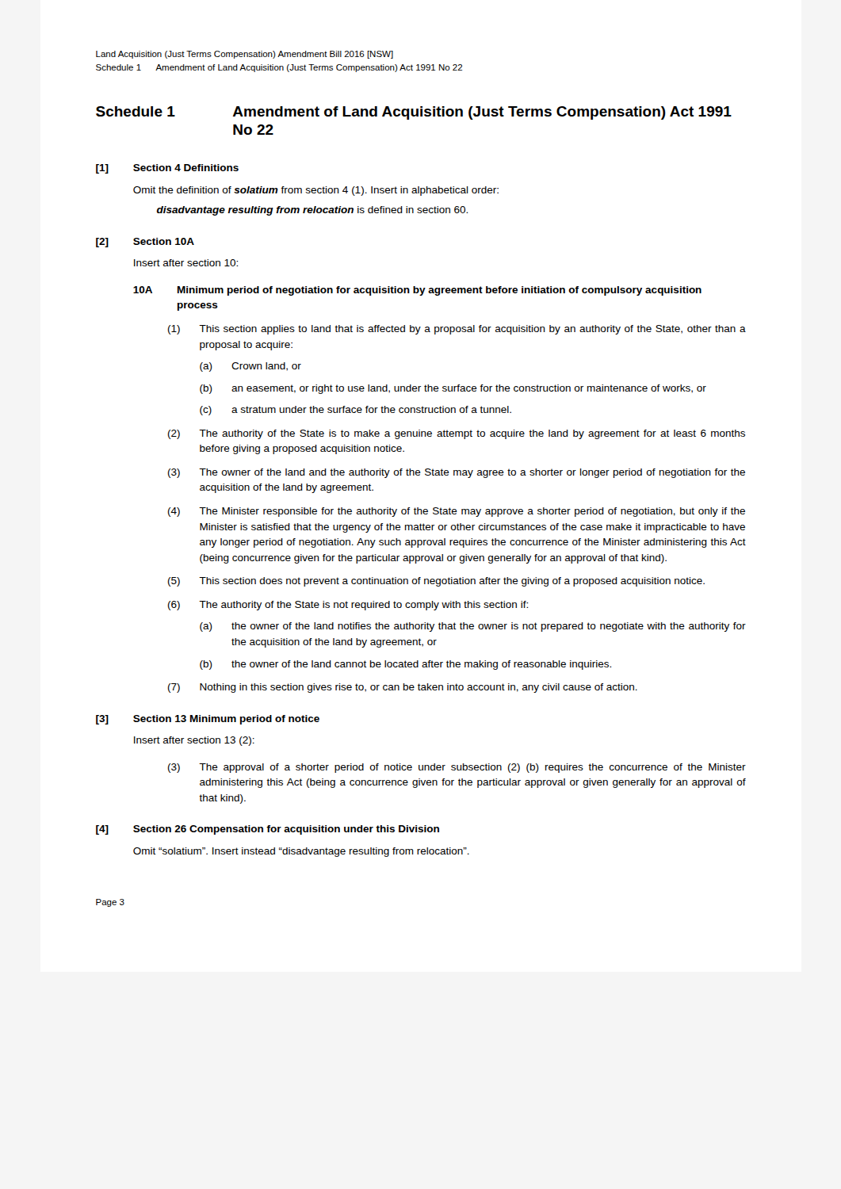Land Acquisition (Just Terms Compensation) Amendment Bill 2016 [NSW] Schedule 1 Amendment of Land Acquisition (Just Terms Compensation) Act 1991 No 22
Schedule 1 Amendment of Land Acquisition (Just Terms Compensation) Act 1991 No 22
[1] Section 4 Definitions
Omit the definition of solatium from section 4 (1). Insert in alphabetical order:
disadvantage resulting from relocation is defined in section 60.
[2] Section 10A
Insert after section 10:
10A Minimum period of negotiation for acquisition by agreement before initiation of compulsory acquisition process
(1)
This section applies to land that is affected by a proposal for acquisition by an authority of the State, other than a proposal to acquire:
(a) Crown land, or
(b) an easement, or right to use land, under the surface for the construction or maintenance of works, or
(c) a stratum under the surface for the construction of a tunnel.
(2)
The authority of the State is to make a genuine attempt to acquire the land by agreement for at least 6 months before giving a proposed acquisition notice.
(3)
The owner of the land and the authority of the State may agree to a shorter or longer period of negotiation for the acquisition of the land by agreement.
(4)
The Minister responsible for the authority of the State may approve a shorter period of negotiation, but only if the Minister is satisfied that the urgency of the matter or other circumstances of the case make it impracticable to have any longer period of negotiation. Any such approval requires the concurrence of the Minister administering this Act (being concurrence given for the particular approval or given generally for an approval of that kind).
(5)
This section does not prevent a continuation of negotiation after the giving of a proposed acquisition notice.
(6)
The authority of the State is not required to comply with this section if:
(a) the owner of the land notifies the authority that the owner is not prepared to negotiate with the authority for the acquisition of the land by agreement, or
(b) the owner of the land cannot be located after the making of reasonable inquiries.
(7)
Nothing in this section gives rise to, or can be taken into account in, any civil cause of action.
[3] Section 13 Minimum period of notice
Insert after section 13 (2):
(3)
The approval of a shorter period of notice under subsection (2) (b) requires the concurrence of the Minister administering this Act (being a concurrence given for the particular approval or given generally for an approval of that kind).
[4] Section 26 Compensation for acquisition under this Division
Omit “solatium”. Insert instead “disadvantage resulting from relocation”.
Page 3